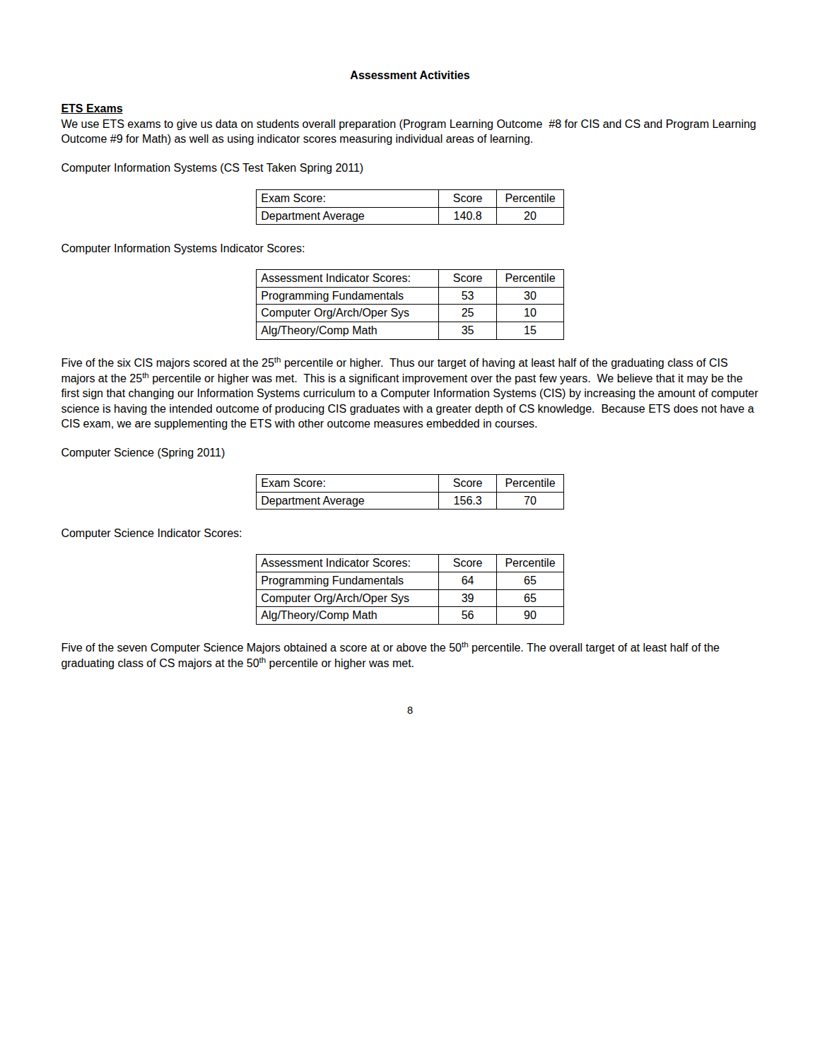Assessment Activities
ETS Exams
We use ETS exams to give us data on students overall preparation (Program Learning Outcome #8 for CIS and CS and Program Learning Outcome #9 for Math) as well as using indicator scores measuring individual areas of learning.
Computer Information Systems (CS Test Taken Spring 2011)
| Exam Score: | Score | Percentile |
| Department Average | 140.8 | 20 |
Computer Information Systems Indicator Scores:
| Assessment Indicator Scores: | Score | Percentile |
| Programming Fundamentals | 53 | 30 |
| Computer Org/Arch/Oper Sys | 25 | 10 |
| Alg/Theory/Comp Math | 35 | 15 |
Five of the six CIS majors scored at the 25th percentile or higher. Thus our target of having at least half of the graduating class of CIS majors at the 25th percentile or higher was met. This is a significant improvement over the past few years. We believe that it may be the first sign that changing our Information Systems curriculum to a Computer Information Systems (CIS) by increasing the amount of computer science is having the intended outcome of producing CIS graduates with a greater depth of CS knowledge. Because ETS does not have a CIS exam, we are supplementing the ETS with other outcome measures embedded in courses.
Computer Science (Spring 2011)
| Exam Score: | Score | Percentile |
| Department Average | 156.3 | 70 |
Computer Science Indicator Scores:
| Assessment Indicator Scores: | Score | Percentile |
| Programming Fundamentals | 64 | 65 |
| Computer Org/Arch/Oper Sys | 39 | 65 |
| Alg/Theory/Comp Math | 56 | 90 |
Five of the seven Computer Science Majors obtained a score at or above the 50th percentile. The overall target of at least half of the graduating class of CS majors at the 50th percentile or higher was met.
8